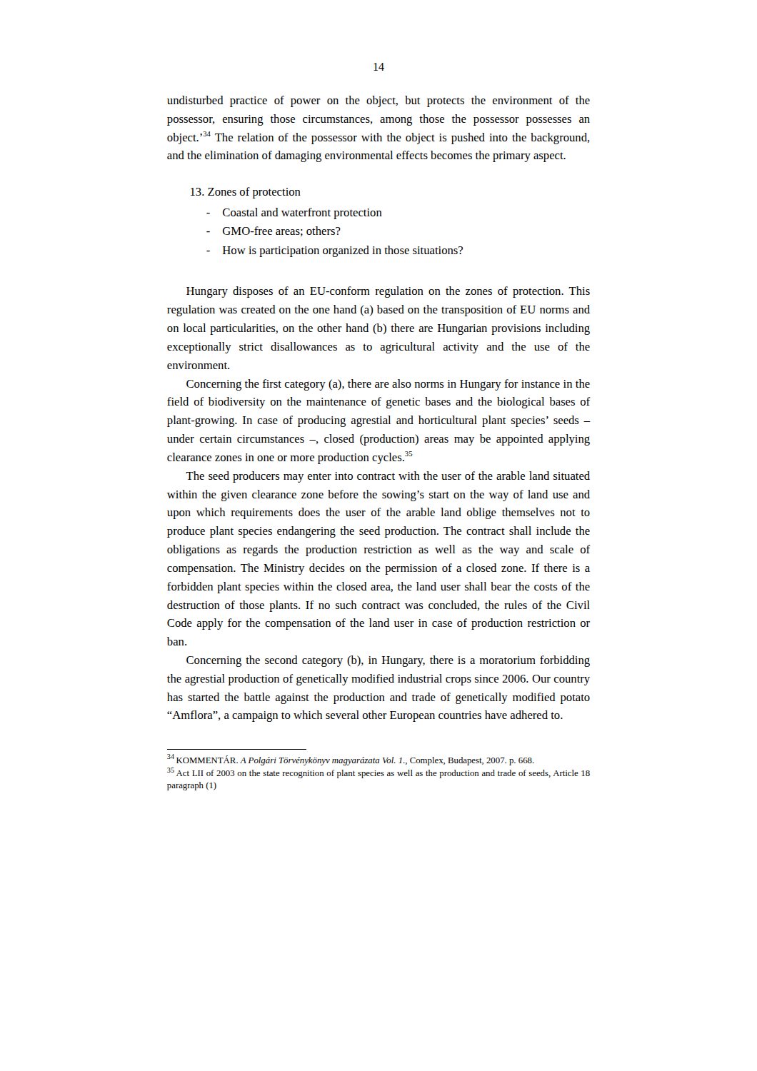14
undisturbed practice of power on the object, but protects the environment of the possessor, ensuring those circumstances, among those the possessor possesses an object.’34 The relation of the possessor with the object is pushed into the background, and the elimination of damaging environmental effects becomes the primary aspect.
13. Zones of protection
Coastal and waterfront protection
GMO-free areas; others?
How is participation organized in those situations?
Hungary disposes of an EU-conform regulation on the zones of protection. This regulation was created on the one hand (a) based on the transposition of EU norms and on local particularities, on the other hand (b) there are Hungarian provisions including exceptionally strict disallowances as to agricultural activity and the use of the environment.
Concerning the first category (a), there are also norms in Hungary for instance in the field of biodiversity on the maintenance of genetic bases and the biological bases of plant-growing. In case of producing agrestial and horticultural plant species’ seeds – under certain circumstances –, closed (production) areas may be appointed applying clearance zones in one or more production cycles.35
The seed producers may enter into contract with the user of the arable land situated within the given clearance zone before the sowing’s start on the way of land use and upon which requirements does the user of the arable land oblige themselves not to produce plant species endangering the seed production. The contract shall include the obligations as regards the production restriction as well as the way and scale of compensation. The Ministry decides on the permission of a closed zone. If there is a forbidden plant species within the closed area, the land user shall bear the costs of the destruction of those plants. If no such contract was concluded, the rules of the Civil Code apply for the compensation of the land user in case of production restriction or ban.
Concerning the second category (b), in Hungary, there is a moratorium forbidding the agrestial production of genetically modified industrial crops since 2006. Our country has started the battle against the production and trade of genetically modified potato “Amflora”, a campaign to which several other European countries have adhered to.
34KOMMENTÁR. A Polgári Törvénykönyv magyarázata Vol. 1., Complex, Budapest, 2007. p. 668.
35Act LII of 2003 on the state recognition of plant species as well as the production and trade of seeds, Article 18 paragraph (1)